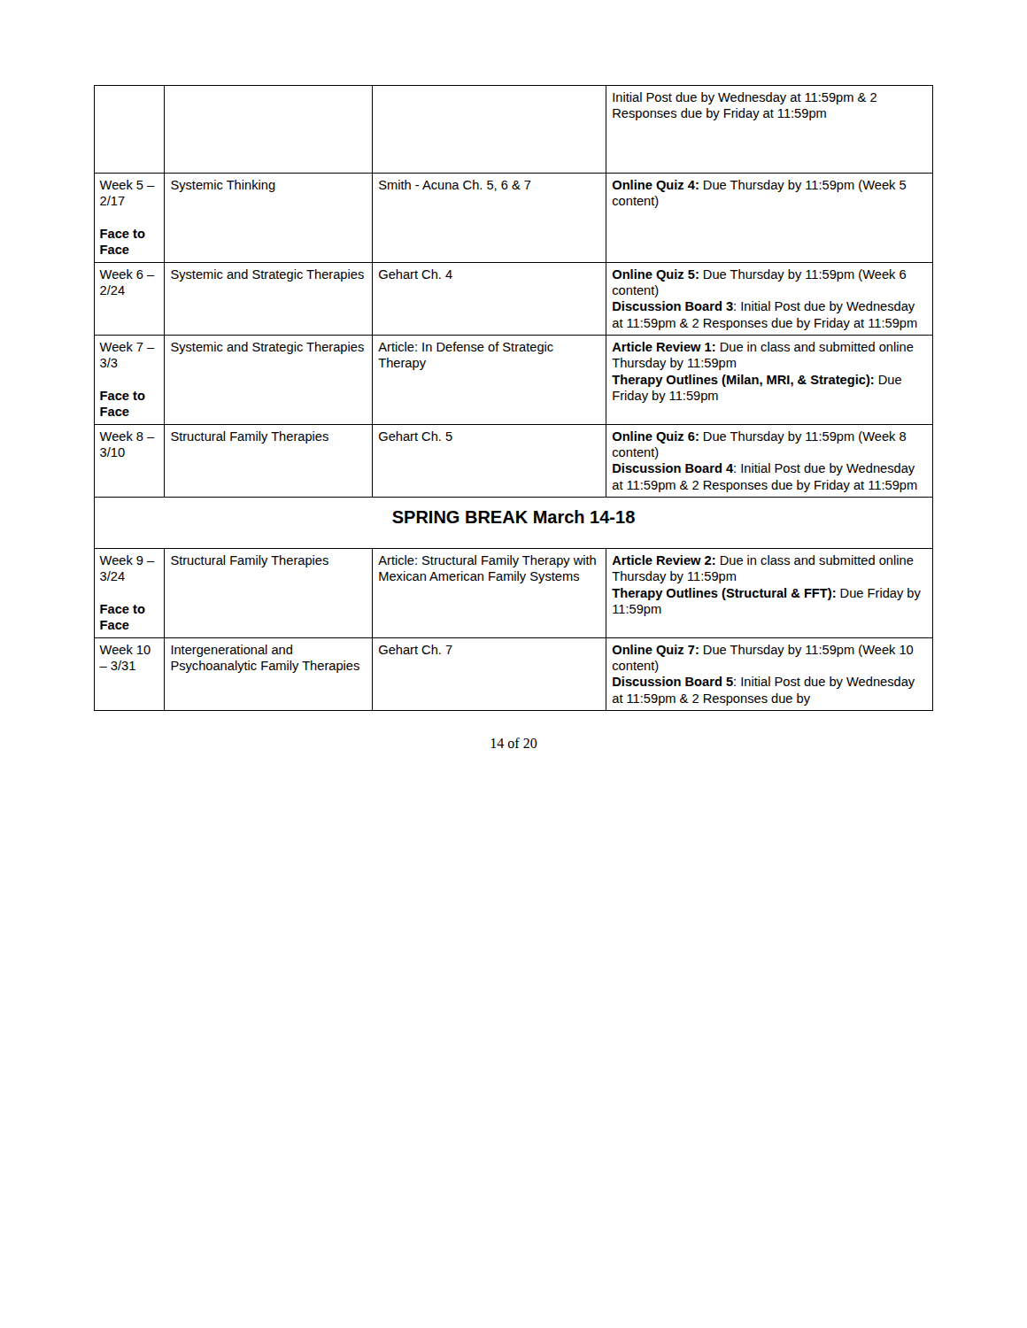| | | | Initial Post due by Wednesday at 11:59pm & 2 Responses due by Friday at 11:59pm |
| Week 5 – 2/17 Face to Face | Systemic Thinking | Smith - Acuna Ch. 5, 6 & 7 | Online Quiz 4: Due Thursday by 11:59pm (Week 5 content) |
| Week 6 – 2/24 | Systemic and Strategic Therapies | Gehart Ch. 4 | Online Quiz 5: Due Thursday by 11:59pm (Week 6 content) Discussion Board 3 : Initial Post due by Wednesday at 11:59pm & 2 Responses due by Friday at 11:59pm |
| Week 7 – 3/3 Face to Face | Systemic and Strategic Therapies | Article: In Defense of Strategic Therapy | Article Review 1: Due in class and submitted online Thursday by 11:59pm Therapy Outlines (Milan, MRI, & Strategic): Due Friday by 11:59pm |
| Week 8 – 3/10 | Structural Family Therapies | Gehart Ch. 5 | Online Quiz 6: Due Thursday by 11:59pm (Week 8 content) Discussion Board 4 : Initial Post due by Wednesday at 11:59pm & 2 Responses due by Friday at 11:59pm |
| SPRING BREAK March 14-18 |
| Week 9 – 3/24 Face to Face | Structural Family Therapies | Article: Structural Family Therapy with Mexican American Family Systems | Article Review 2: Due in class and submitted online Thursday by 11:59pm Therapy Outlines (Structural & FFT): Due Friday by 11:59pm |
| Week 10 – 3/31 | Intergenerational and Psychoanalytic Family Therapies | Gehart Ch. 7 | Online Quiz 7: Due Thursday by 11:59pm (Week 10 content) Discussion Board 5 : Initial Post due by Wednesday at 11:59pm & 2 Responses due by |
14 of 20